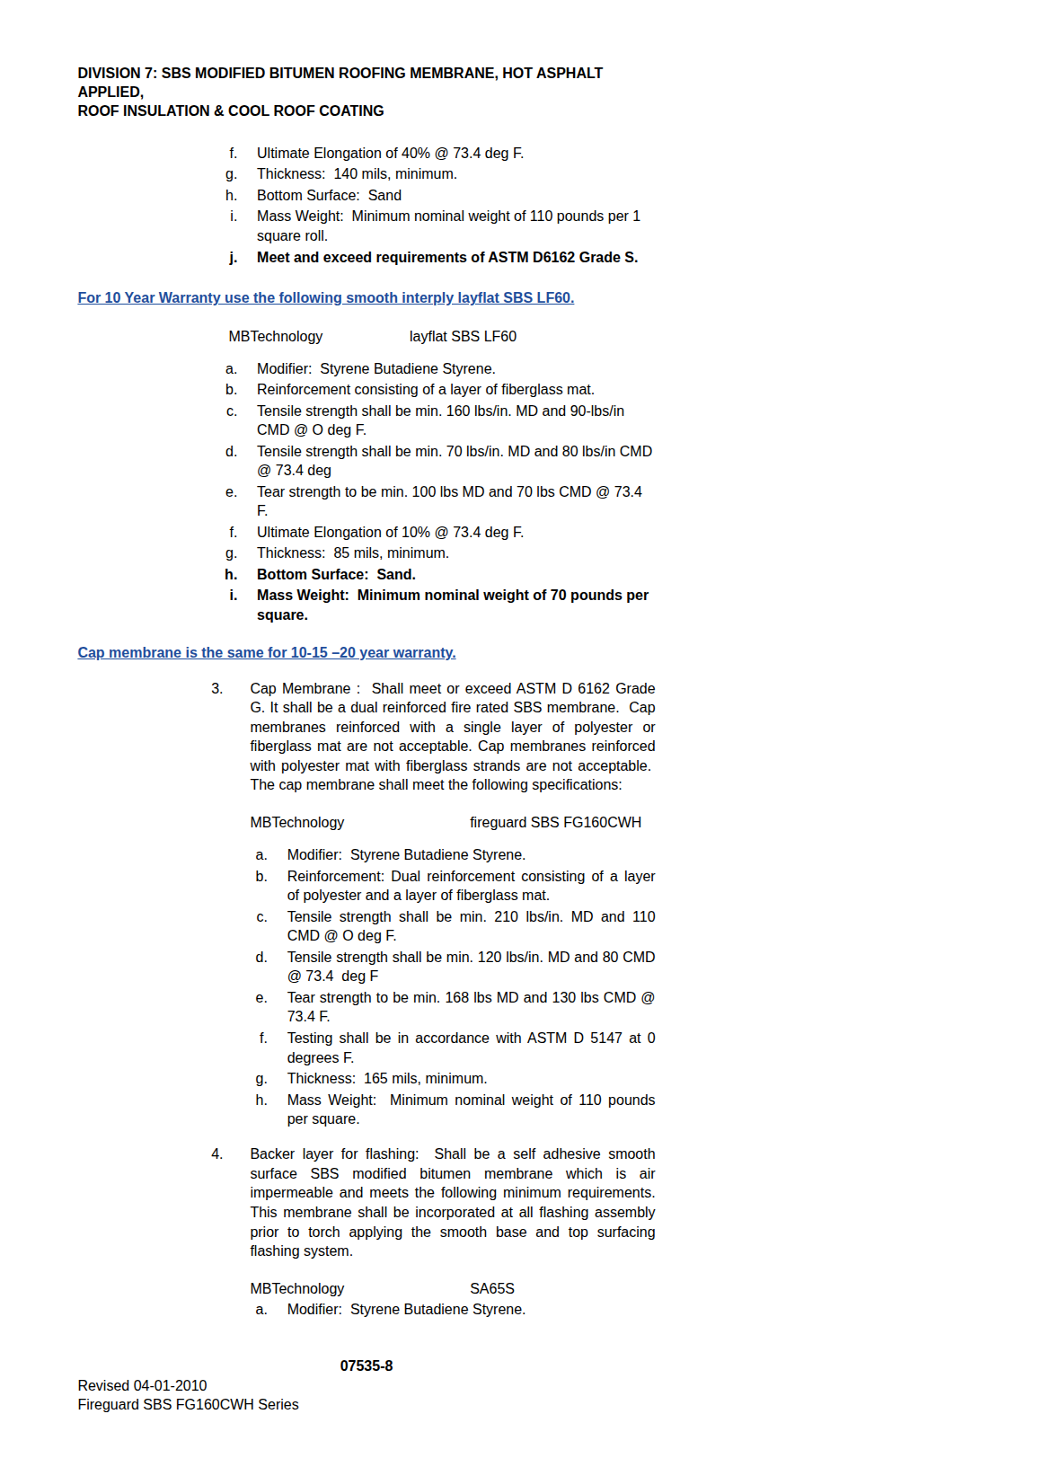DIVISION 7: SBS MODIFIED BITUMEN ROOFING MEMBRANE, HOT ASPHALT APPLIED,
ROOF INSULATION & COOL ROOF COATING
Ultimate Elongation of 40% @ 73.4 deg F.
Thickness: 140 mils, minimum.
Bottom Surface: Sand
Mass Weight: Minimum nominal weight of 110 pounds per 1 square roll.
Meet and exceed requirements of ASTM D6162 Grade S.
For 10 Year Warranty use the following smooth interply layflat SBS LF60.
MBTechnologylayflat SBS LF60
Modifier: Styrene Butadiene Styrene.
Reinforcement consisting of a layer of fiberglass mat.
Tensile strength shall be min. 160 lbs/in. MD and 90-lbs/in CMD @ O deg F.
Tensile strength shall be min. 70 lbs/in. MD and 80 lbs/in CMD @ 73.4 deg
Tear strength to be min. 100 lbs MD and 70 lbs CMD @ 73.4 F.
Ultimate Elongation of 10% @ 73.4 deg F.
Thickness: 85 mils, minimum.
Bottom Surface: Sand.
Mass Weight: Minimum nominal weight of 70 pounds per square.
Cap membrane is the same for 10-15 –20 year warranty.
3. Cap Membrane : Shall meet or exceed ASTM D 6162 Grade G. It shall be a dual reinforced fire rated SBS membrane. Cap membranes reinforced with a single layer of polyester or fiberglass mat are not acceptable. Cap membranes reinforced with polyester mat with fiberglass strands are not acceptable. The cap membrane shall meet the following specifications:
MBTechnologyfireguard SBS FG160CWH
Modifier: Styrene Butadiene Styrene.
Reinforcement: Dual reinforcement consisting of a layer of polyester and a layer of fiberglass mat.
Tensile strength shall be min. 210 lbs/in. MD and 110 CMD @ O deg F.
Tensile strength shall be min. 120 lbs/in. MD and 80 CMD @ 73.4 deg F
Tear strength to be min. 168 lbs MD and 130 lbs CMD @ 73.4 F.
Testing shall be in accordance with ASTM D 5147 at 0 degrees F.
Thickness: 165 mils, minimum.
Mass Weight: Minimum nominal weight of 110 pounds per square.
4. Backer layer for flashing: Shall be a self adhesive smooth surface SBS modified bitumen membrane which is air impermeable and meets the following minimum requirements. This membrane shall be incorporated at all flashing assembly prior to torch applying the smooth base and top surfacing flashing system.
MBTechnology SA65S
Modifier: Styrene Butadiene Styrene.
07535-8
Revised 04-01-2010
Fireguard SBS FG160CWH Series